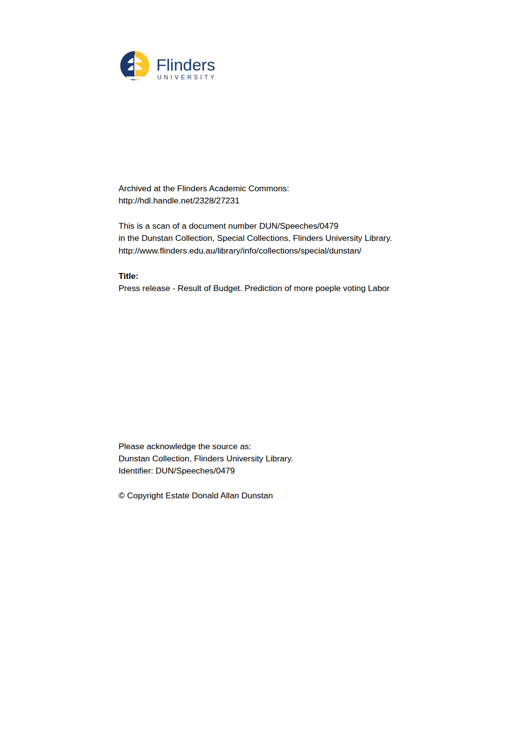Flinders UNIVERSITY
Archived at the Flinders Academic Commons:
http://hdl.handle.net/2328/27231
This is a scan of a document number DUN/Speeches/0479
in the Dunstan Collection, Special Collections, Flinders University Library.
http://www.flinders.edu.au/library/info/collections/special/dunstan/
Title:
Press release - Result of Budget. Prediction of more poeple voting Labor
Please acknowledge the source as:
Dunstan Collection, Flinders University Library.
Identifier: DUN/Speeches/0479
© Copyright Estate Donald Allan Dunstan